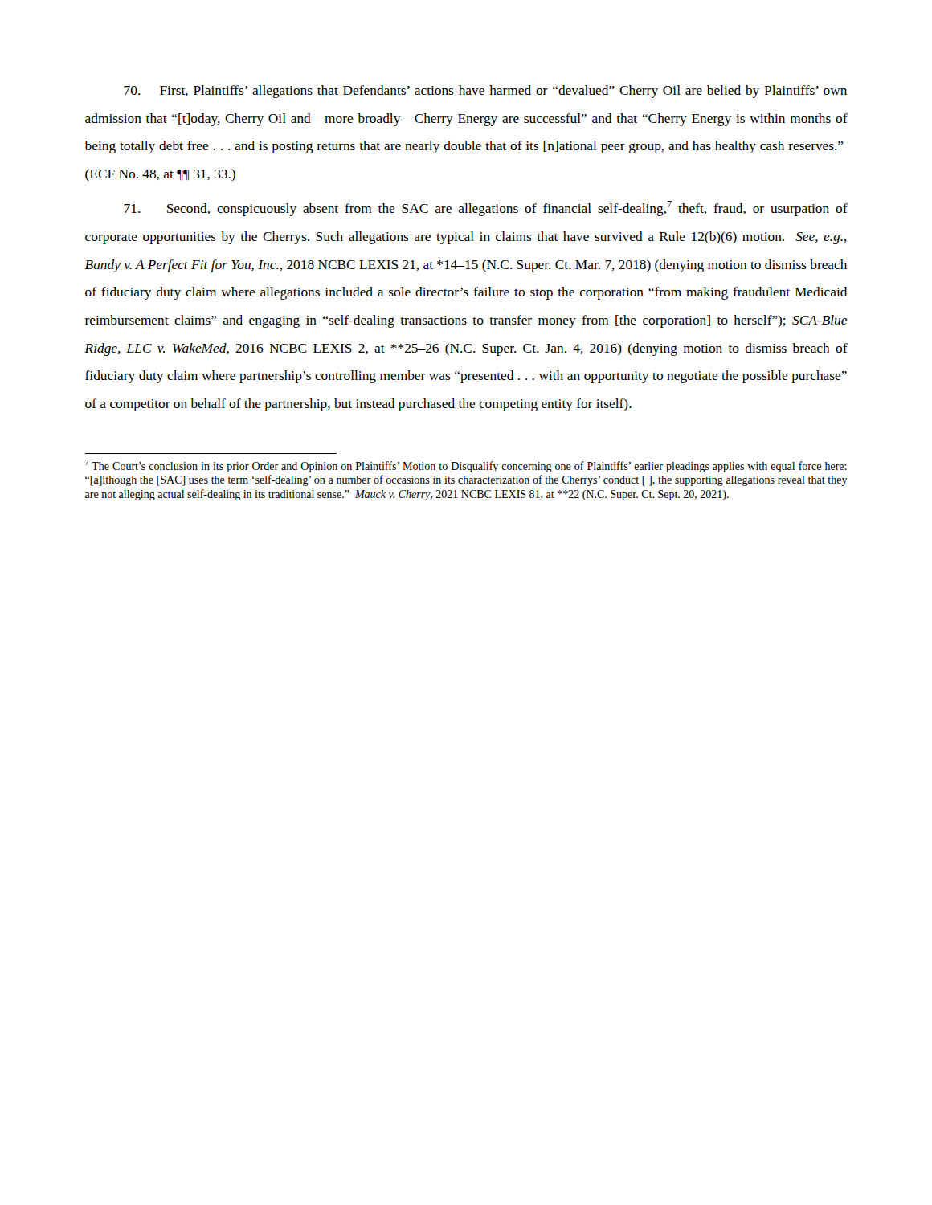70. First, Plaintiffs’ allegations that Defendants’ actions have harmed or “devalued” Cherry Oil are belied by Plaintiffs’ own admission that “[t]oday, Cherry Oil and—more broadly—Cherry Energy are successful” and that “Cherry Energy is within months of being totally debt free . . . and is posting returns that are nearly double that of its [n]ational peer group, and has healthy cash reserves.” (ECF No. 48, at ¶¶ 31, 33.)
71. Second, conspicuously absent from the SAC are allegations of financial self-dealing,7 theft, fraud, or usurpation of corporate opportunities by the Cherrys. Such allegations are typical in claims that have survived a Rule 12(b)(6) motion. See, e.g., Bandy v. A Perfect Fit for You, Inc., 2018 NCBC LEXIS 21, at *14–15 (N.C. Super. Ct. Mar. 7, 2018) (denying motion to dismiss breach of fiduciary duty claim where allegations included a sole director’s failure to stop the corporation “from making fraudulent Medicaid reimbursement claims” and engaging in “self-dealing transactions to transfer money from [the corporation] to herself”); SCA-Blue Ridge, LLC v. WakeMed, 2016 NCBC LEXIS 2, at **25–26 (N.C. Super. Ct. Jan. 4, 2016) (denying motion to dismiss breach of fiduciary duty claim where partnership’s controlling member was “presented . . . with an opportunity to negotiate the possible purchase” of a competitor on behalf of the partnership, but instead purchased the competing entity for itself).
7 The Court’s conclusion in its prior Order and Opinion on Plaintiffs’ Motion to Disqualify concerning one of Plaintiffs’ earlier pleadings applies with equal force here: “[a]lthough the [SAC] uses the term ‘self-dealing’ on a number of occasions in its characterization of the Cherrys’ conduct [ ], the supporting allegations reveal that they are not alleging actual self-dealing in its traditional sense.” Mauck v. Cherry, 2021 NCBC LEXIS 81, at **22 (N.C. Super. Ct. Sept. 20, 2021).